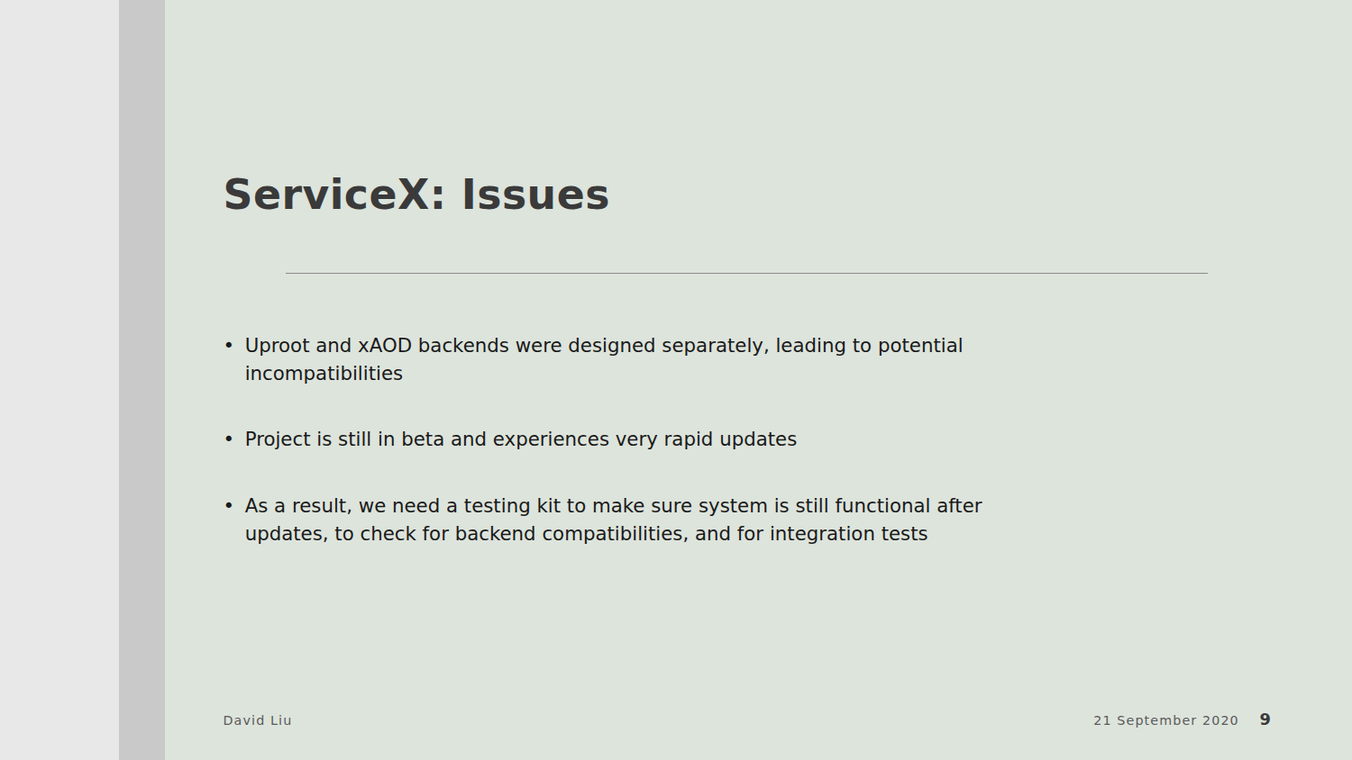ServiceX: Issues
Uproot and xAOD backends were designed separately, leading to potential incompatibilities
Project is still in beta and experiences very rapid updates
As a result, we need a testing kit to make sure system is still functional after updates, to check for backend compatibilities, and for integration tests
David Liu
21 September 2020 9